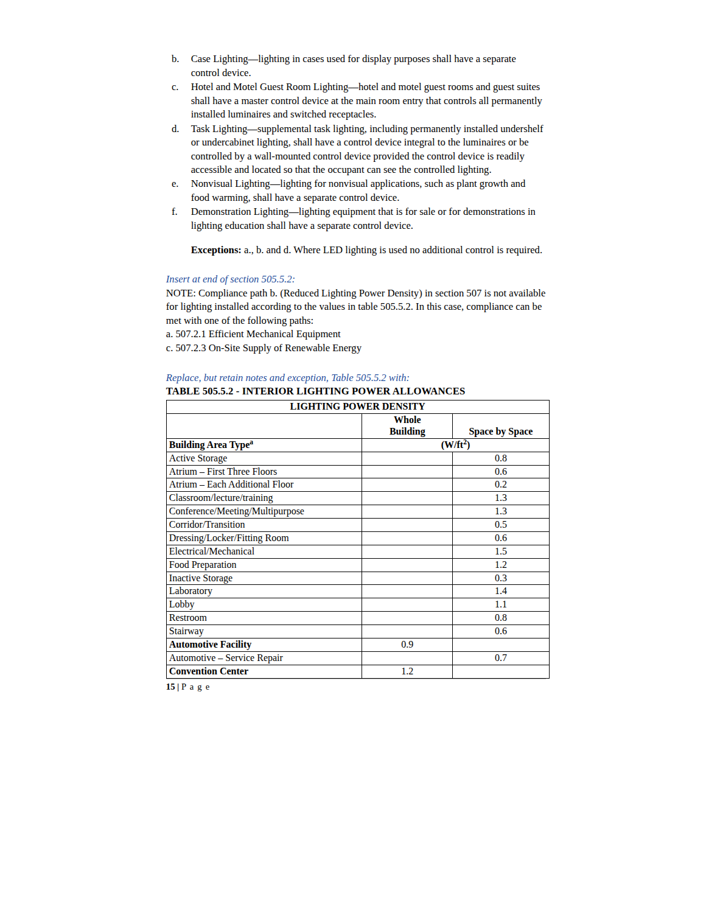b. Case Lighting—lighting in cases used for display purposes shall have a separate control device.
c. Hotel and Motel Guest Room Lighting—hotel and motel guest rooms and guest suites shall have a master control device at the main room entry that controls all permanently installed luminaires and switched receptacles.
d. Task Lighting—supplemental task lighting, including permanently installed undershelf or undercabinet lighting, shall have a control device integral to the luminaires or be controlled by a wall-mounted control device provided the control device is readily accessible and located so that the occupant can see the controlled lighting.
e. Nonvisual Lighting—lighting for nonvisual applications, such as plant growth and food warming, shall have a separate control device.
f. Demonstration Lighting—lighting equipment that is for sale or for demonstrations in lighting education shall have a separate control device.
Exceptions: a., b. and d. Where LED lighting is used no additional control is required.
Insert at end of section 505.5.2:
NOTE: Compliance path b. (Reduced Lighting Power Density) in section 507 is not available for lighting installed according to the values in table 505.5.2. In this case, compliance can be met with one of the following paths:
a. 507.2.1 Efficient Mechanical Equipment
c. 507.2.3 On-Site Supply of Renewable Energy
Replace, but retain notes and exception, Table 505.5.2 with:
TABLE 505.5.2 - INTERIOR LIGHTING POWER ALLOWANCES
| LIGHTING POWER DENSITY |
| | Whole Building | Space by Space |
| Building Area Type a | (W/ft 2 ) |
| Active Storage | | 0.8 |
| Atrium – First Three Floors | | 0.6 |
| Atrium – Each Additional Floor | | 0.2 |
| Classroom/lecture/training | | 1.3 |
| Conference/Meeting/Multipurpose | | 1.3 |
| Corridor/Transition | | 0.5 |
| Dressing/Locker/Fitting Room | | 0.6 |
| Electrical/Mechanical | | 1.5 |
| Food Preparation | | 1.2 |
| Inactive Storage | | 0.3 |
| Laboratory | | 1.4 |
| Lobby | | 1.1 |
| Restroom | | 0.8 |
| Stairway | | 0.6 |
| Automotive Facility | 0.9 | |
| Automotive – Service Repair | | 0.7 |
| Convention Center | 1.2 | |
15 | P a g e